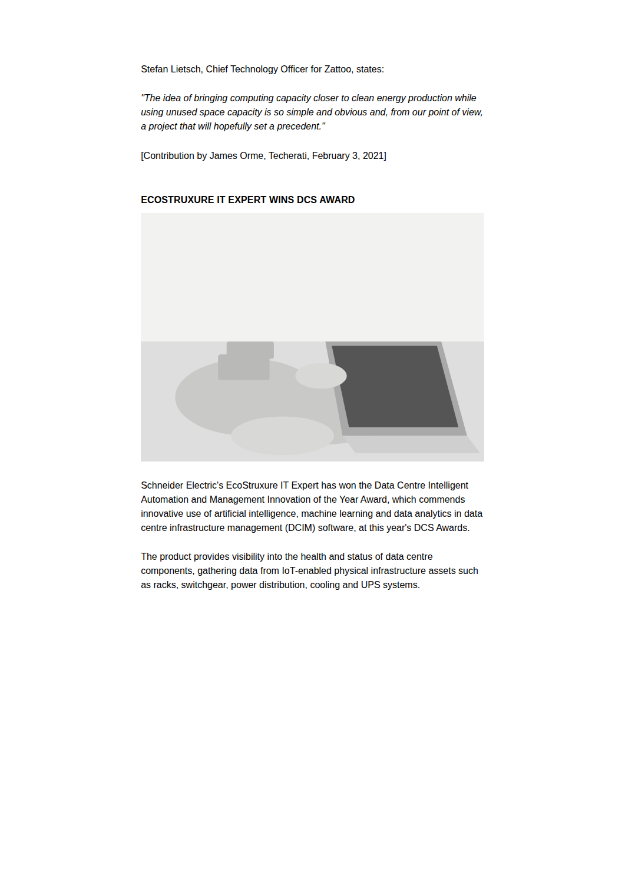Stefan Lietsch, Chief Technology Officer for Zattoo, states:
"The idea of bringing computing capacity closer to clean energy production while using unused space capacity is so simple and obvious and, from our point of view, a project that will hopefully set a precedent."
[Contribution by James Orme, Techerati, February 3, 2021]
ECOSTRUXURE IT EXPERT WINS DCS AWARD
Schneider Electric's EcoStruxure IT Expert has won the Data Centre Intelligent Automation and Management Innovation of the Year Award, which commends innovative use of artificial intelligence, machine learning and data analytics in data centre infrastructure management (DCIM) software, at this year's DCS Awards.
The product provides visibility into the health and status of data centre components, gathering data from IoT-enabled physical infrastructure assets such as racks, switchgear, power distribution, cooling and UPS systems.